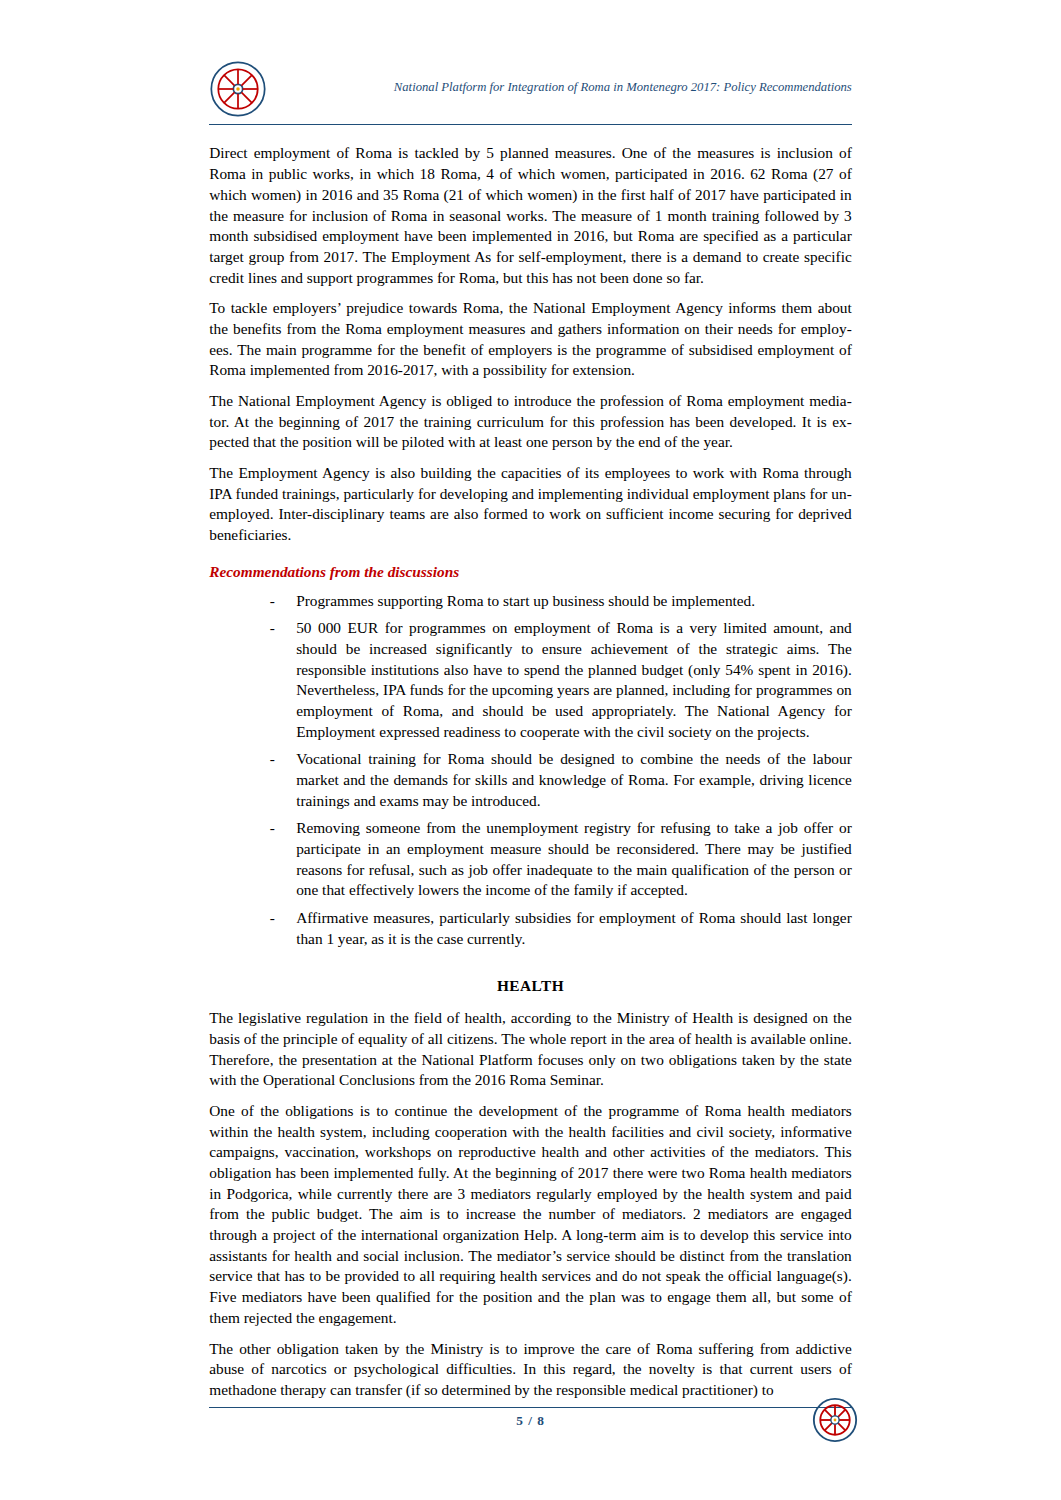National Platform for Integration of Roma in Montenegro 2017: Policy Recommendations
Direct employment of Roma is tackled by 5 planned measures. One of the measures is inclusion of Roma in public works, in which 18 Roma, 4 of which women, participated in 2016. 62 Roma (27 of which women) in 2016 and 35 Roma (21 of which women) in the first half of 2017 have participated in the measure for inclusion of Roma in seasonal works. The measure of 1 month training followed by 3 month subsidised employment have been implemented in 2016, but Roma are specified as a particular target group from 2017. The Employment As for self-employment, there is a demand to create specific credit lines and support programmes for Roma, but this has not been done so far.
To tackle employers’ prejudice towards Roma, the National Employment Agency informs them about the benefits from the Roma employment measures and gathers information on their needs for employees. The main programme for the benefit of employers is the programme of subsidised employment of Roma implemented from 2016-2017, with a possibility for extension.
The National Employment Agency is obliged to introduce the profession of Roma employment mediator. At the beginning of 2017 the training curriculum for this profession has been developed. It is expected that the position will be piloted with at least one person by the end of the year.
The Employment Agency is also building the capacities of its employees to work with Roma through IPA funded trainings, particularly for developing and implementing individual employment plans for unemployed. Inter-disciplinary teams are also formed to work on sufficient income securing for deprived beneficiaries.
Recommendations from the discussions
Programmes supporting Roma to start up business should be implemented.
50 000 EUR for programmes on employment of Roma is a very limited amount, and should be increased significantly to ensure achievement of the strategic aims. The responsible institutions also have to spend the planned budget (only 54% spent in 2016). Nevertheless, IPA funds for the upcoming years are planned, including for programmes on employment of Roma, and should be used appropriately. The National Agency for Employment expressed readiness to cooperate with the civil society on the projects.
Vocational training for Roma should be designed to combine the needs of the labour market and the demands for skills and knowledge of Roma. For example, driving licence trainings and exams may be introduced.
Removing someone from the unemployment registry for refusing to take a job offer or participate in an employment measure should be reconsidered. There may be justified reasons for refusal, such as job offer inadequate to the main qualification of the person or one that effectively lowers the income of the family if accepted.
Affirmative measures, particularly subsidies for employment of Roma should last longer than 1 year, as it is the case currently.
Health
The legislative regulation in the field of health, according to the Ministry of Health is designed on the basis of the principle of equality of all citizens. The whole report in the area of health is available online. Therefore, the presentation at the National Platform focuses only on two obligations taken by the state with the Operational Conclusions from the 2016 Roma Seminar.
One of the obligations is to continue the development of the programme of Roma health mediators within the health system, including cooperation with the health facilities and civil society, informative campaigns, vaccination, workshops on reproductive health and other activities of the mediators. This obligation has been implemented fully. At the beginning of 2017 there were two Roma health mediators in Podgorica, while currently there are 3 mediators regularly employed by the health system and paid from the public budget. The aim is to increase the number of mediators. 2 mediators are engaged through a project of the international organization Help. A long-term aim is to develop this service into assistants for health and social inclusion. The mediator’s service should be distinct from the translation service that has to be provided to all requiring health services and do not speak the official language(s). Five mediators have been qualified for the position and the plan was to engage them all, but some of them rejected the engagement.
The other obligation taken by the Ministry is to improve the care of Roma suffering from addictive abuse of narcotics or psychological difficulties. In this regard, the novelty is that current users of methadone therapy can transfer (if so determined by the responsible medical practitioner) to
5 / 8